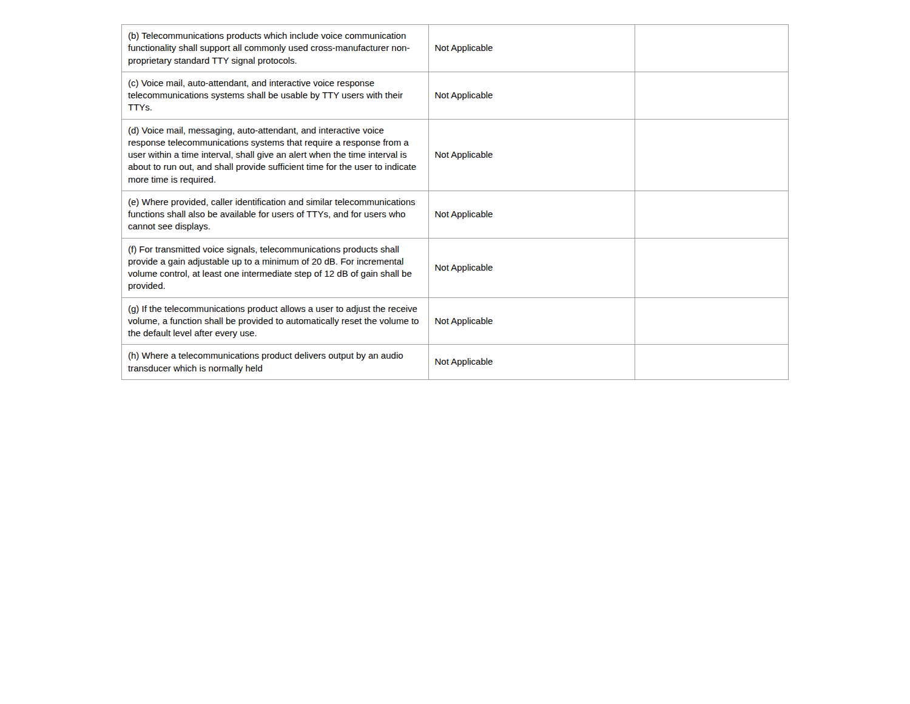| (b) Telecommunications products which include voice communication functionality shall support all commonly used cross-manufacturer non-proprietary standard TTY signal protocols. | Not Applicable | |
| (c) Voice mail, auto-attendant, and interactive voice response telecommunications systems shall be usable by TTY users with their TTYs. | Not Applicable | |
| (d) Voice mail, messaging, auto-attendant, and interactive voice response telecommunications systems that require a response from a user within a time interval, shall give an alert when the time interval is about to run out, and shall provide sufficient time for the user to indicate more time is required. | Not Applicable | |
| (e) Where provided, caller identification and similar telecommunications functions shall also be available for users of TTYs, and for users who cannot see displays. | Not Applicable | |
| (f) For transmitted voice signals, telecommunications products shall provide a gain adjustable up to a minimum of 20 dB. For incremental volume control, at least one intermediate step of 12 dB of gain shall be provided. | Not Applicable | |
| (g) If the telecommunications product allows a user to adjust the receive volume, a function shall be provided to automatically reset the volume to the default level after every use. | Not Applicable | |
| (h) Where a telecommunications product delivers output by an audio transducer which is normally held | Not Applicable | |